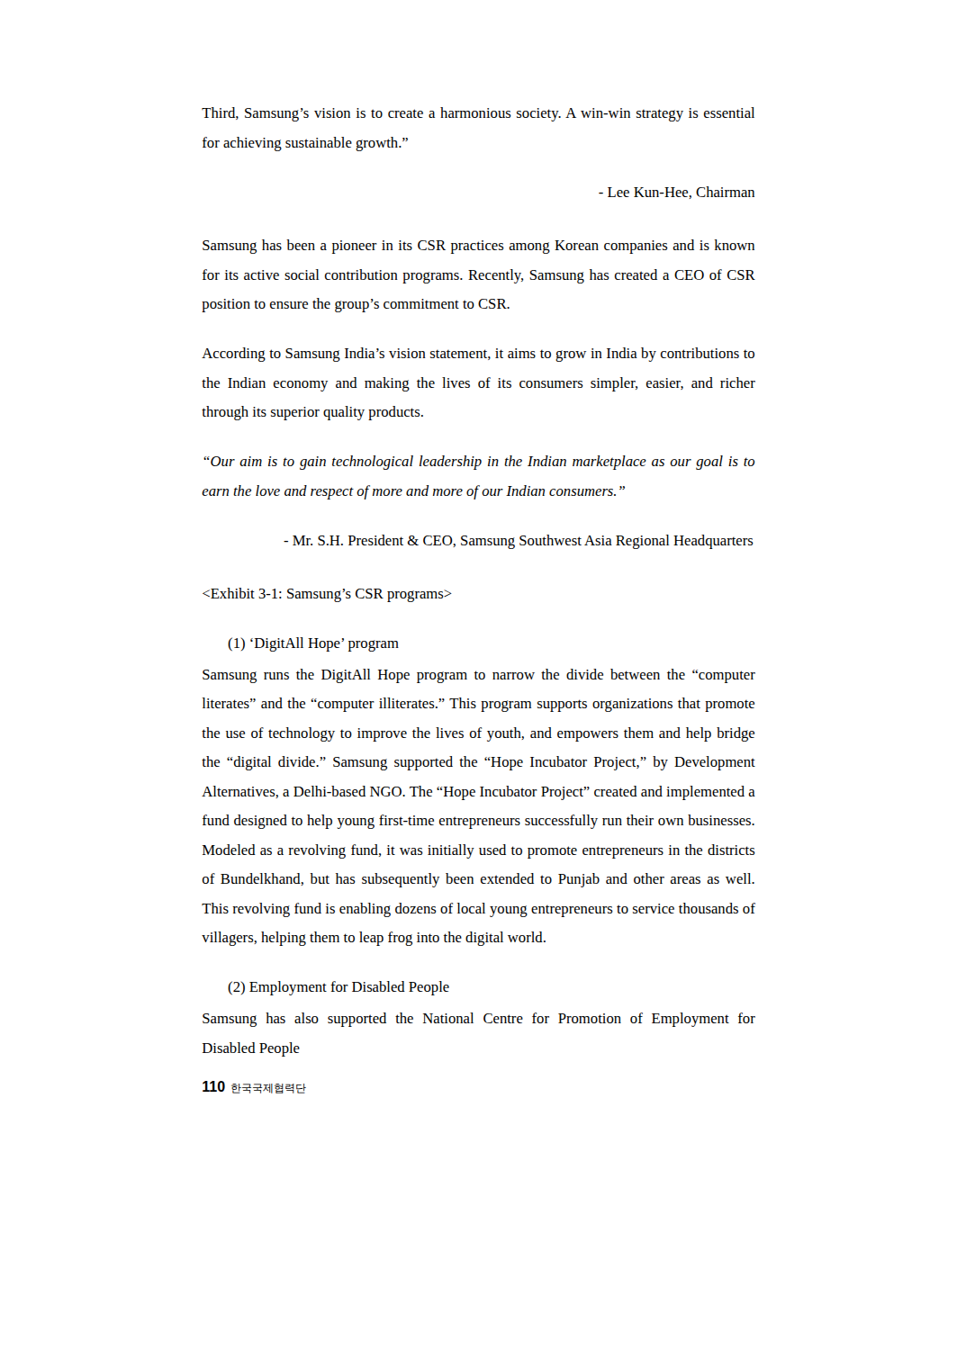Third, Samsung’s vision is to create a harmonious society. A win-win strategy is essential for achieving sustainable growth.”
- Lee Kun-Hee, Chairman
Samsung has been a pioneer in its CSR practices among Korean companies and is known for its active social contribution programs. Recently, Samsung has created a CEO of CSR position to ensure the group’s commitment to CSR.
According to Samsung India’s vision statement, it aims to grow in India by contributions to the Indian economy and making the lives of its consumers simpler, easier, and richer through its superior quality products.
“Our aim is to gain technological leadership in the Indian marketplace as our goal is to earn the love and respect of more and more of our Indian consumers.”
- Mr. S.H. President & CEO, Samsung Southwest Asia Regional Headquarters
<Exhibit 3-1: Samsung’s CSR programs>
(1) ‘DigitAll Hope’ program
Samsung runs the DigitAll Hope program to narrow the divide between the “computer literates” and the “computer illiterates.” This program supports organizations that promote the use of technology to improve the lives of youth, and empowers them and help bridge the “digital divide.” Samsung supported the “Hope Incubator Project,” by Development Alternatives, a Delhi-based NGO. The “Hope Incubator Project” created and implemented a fund designed to help young first-time entrepreneurs successfully run their own businesses. Modeled as a revolving fund, it was initially used to promote entrepreneurs in the districts of Bundelkhand, but has subsequently been extended to Punjab and other areas as well. This revolving fund is enabling dozens of local young entrepreneurs to service thousands of villagers, helping them to leap frog into the digital world.
(2) Employment for Disabled People
Samsung has also supported the National Centre for Promotion of Employment for Disabled People
110 한국국제협력단